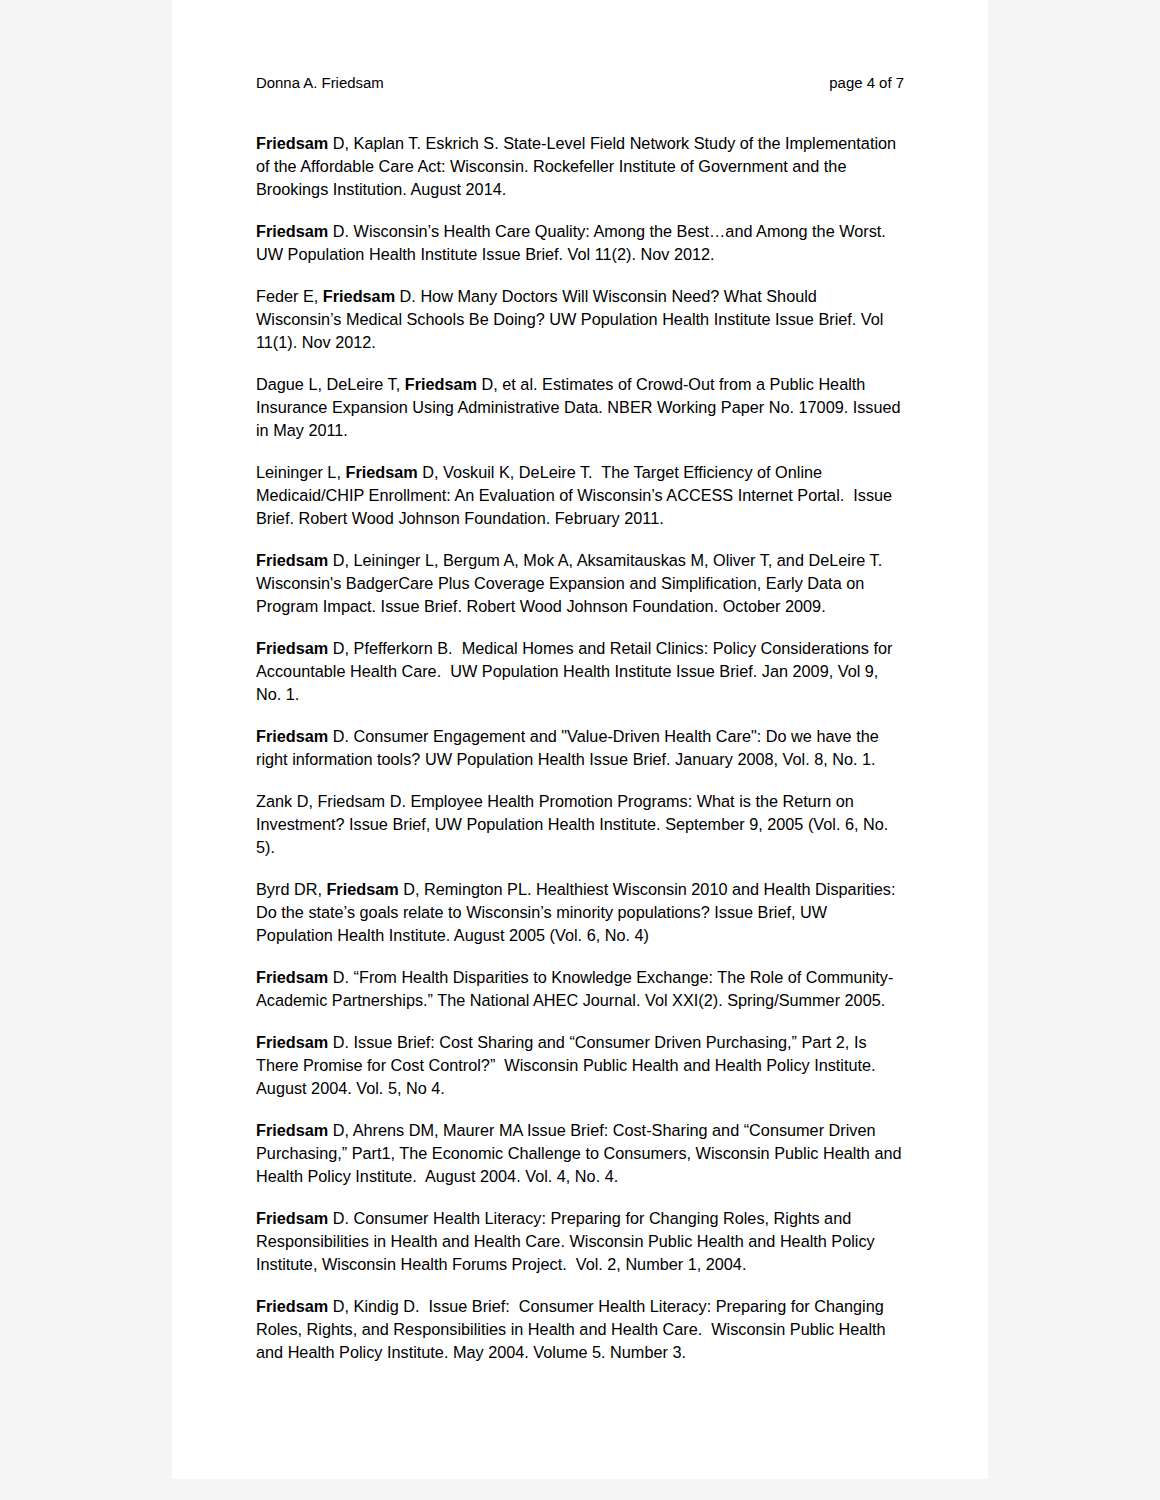Donna A. Friedsam
page 4 of 7
Friedsam D, Kaplan T. Eskrich S. State-Level Field Network Study of the Implementation of the Affordable Care Act: Wisconsin. Rockefeller Institute of Government and the Brookings Institution. August 2014.
Friedsam D. Wisconsin’s Health Care Quality: Among the Best…and Among the Worst. UW Population Health Institute Issue Brief. Vol 11(2). Nov 2012.
Feder E, Friedsam D. How Many Doctors Will Wisconsin Need? What Should Wisconsin’s Medical Schools Be Doing? UW Population Health Institute Issue Brief. Vol 11(1). Nov 2012.
Dague L, DeLeire T, Friedsam D, et al. Estimates of Crowd-Out from a Public Health Insurance Expansion Using Administrative Data. NBER Working Paper No. 17009. Issued in May 2011.
Leininger L, Friedsam D, Voskuil K, DeLeire T. The Target Efficiency of Online Medicaid/CHIP Enrollment: An Evaluation of Wisconsin’s ACCESS Internet Portal. Issue Brief. Robert Wood Johnson Foundation. February 2011.
Friedsam D, Leininger L, Bergum A, Mok A, Aksamitauskas M, Oliver T, and DeLeire T. Wisconsin's BadgerCare Plus Coverage Expansion and Simplification, Early Data on Program Impact. Issue Brief. Robert Wood Johnson Foundation. October 2009.
Friedsam D, Pfefferkorn B. Medical Homes and Retail Clinics: Policy Considerations for Accountable Health Care. UW Population Health Institute Issue Brief. Jan 2009, Vol 9, No. 1.
Friedsam D. Consumer Engagement and "Value-Driven Health Care": Do we have the right information tools? UW Population Health Issue Brief. January 2008, Vol. 8, No. 1.
Zank D, Friedsam D. Employee Health Promotion Programs: What is the Return on Investment? Issue Brief, UW Population Health Institute. September 9, 2005 (Vol. 6, No. 5).
Byrd DR, Friedsam D, Remington PL. Healthiest Wisconsin 2010 and Health Disparities: Do the state’s goals relate to Wisconsin’s minority populations? Issue Brief, UW Population Health Institute. August 2005 (Vol. 6, No. 4)
Friedsam D. “From Health Disparities to Knowledge Exchange: The Role of Community-Academic Partnerships.” The National AHEC Journal. Vol XXI(2). Spring/Summer 2005.
Friedsam D. Issue Brief: Cost Sharing and “Consumer Driven Purchasing,” Part 2, Is There Promise for Cost Control?” Wisconsin Public Health and Health Policy Institute. August 2004. Vol. 5, No 4.
Friedsam D, Ahrens DM, Maurer MA Issue Brief: Cost-Sharing and “Consumer Driven Purchasing,” Part1, The Economic Challenge to Consumers, Wisconsin Public Health and Health Policy Institute. August 2004. Vol. 4, No. 4.
Friedsam D. Consumer Health Literacy: Preparing for Changing Roles, Rights and Responsibilities in Health and Health Care. Wisconsin Public Health and Health Policy Institute, Wisconsin Health Forums Project. Vol. 2, Number 1, 2004.
Friedsam D, Kindig D. Issue Brief: Consumer Health Literacy: Preparing for Changing Roles, Rights, and Responsibilities in Health and Health Care. Wisconsin Public Health and Health Policy Institute. May 2004. Volume 5. Number 3.